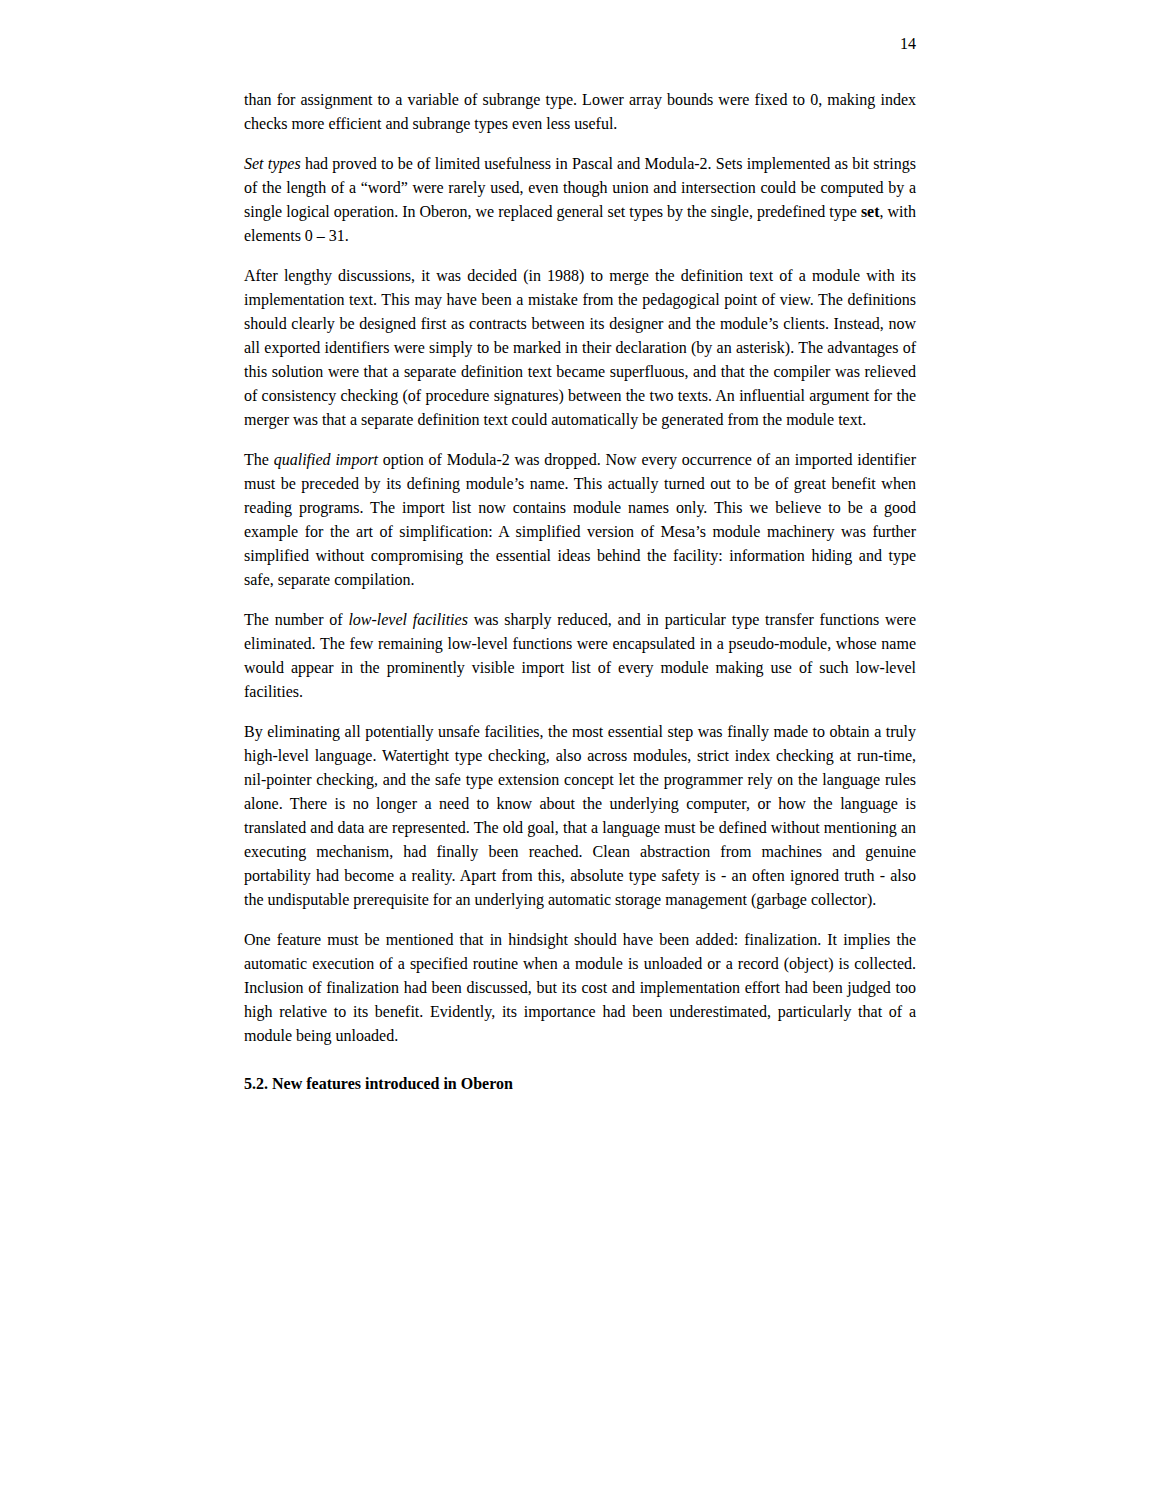14
than for assignment to a variable of subrange type. Lower array bounds were fixed to 0, making index checks more efficient and subrange types even less useful.
Set types had proved to be of limited usefulness in Pascal and Modula-2. Sets implemented as bit strings of the length of a “word” were rarely used, even though union and intersection could be computed by a single logical operation. In Oberon, we replaced general set types by the single, predefined type set, with elements 0 – 31.
After lengthy discussions, it was decided (in 1988) to merge the definition text of a module with its implementation text. This may have been a mistake from the pedagogical point of view. The definitions should clearly be designed first as contracts between its designer and the module’s clients. Instead, now all exported identifiers were simply to be marked in their declaration (by an asterisk). The advantages of this solution were that a separate definition text became superfluous, and that the compiler was relieved of consistency checking (of procedure signatures) between the two texts. An influential argument for the merger was that a separate definition text could automatically be generated from the module text.
The qualified import option of Modula-2 was dropped. Now every occurrence of an imported identifier must be preceded by its defining module’s name. This actually turned out to be of great benefit when reading programs. The import list now contains module names only. This we believe to be a good example for the art of simplification: A simplified version of Mesa’s module machinery was further simplified without compromising the essential ideas behind the facility: information hiding and type safe, separate compilation.
The number of low-level facilities was sharply reduced, and in particular type transfer functions were eliminated. The few remaining low-level functions were encapsulated in a pseudo-module, whose name would appear in the prominently visible import list of every module making use of such low-level facilities.
By eliminating all potentially unsafe facilities, the most essential step was finally made to obtain a truly high-level language. Watertight type checking, also across modules, strict index checking at run-time, nil-pointer checking, and the safe type extension concept let the programmer rely on the language rules alone. There is no longer a need to know about the underlying computer, or how the language is translated and data are represented. The old goal, that a language must be defined without mentioning an executing mechanism, had finally been reached. Clean abstraction from machines and genuine portability had become a reality. Apart from this, absolute type safety is - an often ignored truth - also the undisputable prerequisite for an underlying automatic storage management (garbage collector).
One feature must be mentioned that in hindsight should have been added: finalization. It implies the automatic execution of a specified routine when a module is unloaded or a record (object) is collected. Inclusion of finalization had been discussed, but its cost and implementation effort had been judged too high relative to its benefit. Evidently, its importance had been underestimated, particularly that of a module being unloaded.
5.2. New features introduced in Oberon